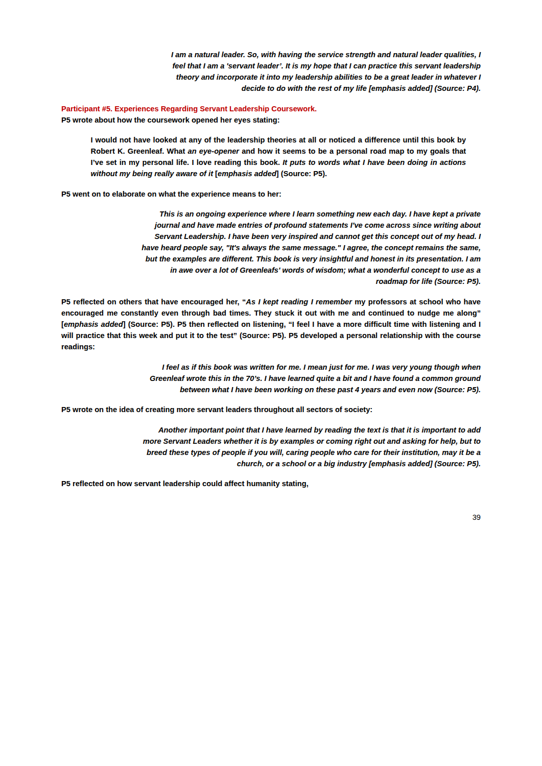I am a natural leader. So, with having the service strength and natural leader qualities, I feel that I am a 'servant leader’. It is my hope that I can practice this servant leadership theory and incorporate it into my leadership abilities to be a great leader in whatever I decide to do with the rest of my life [emphasis added] (Source: P4).
Participant #5. Experiences Regarding Servant Leadership Coursework.
P5 wrote about how the coursework opened her eyes stating:
I would not have looked at any of the leadership theories at all or noticed a difference until this book by Robert K. Greenleaf. What an eye-opener and how it seems to be a personal road map to my goals that I’ve set in my personal life. I love reading this book. It puts to words what I have been doing in actions without my being really aware of it [emphasis added] (Source: P5).
P5 went on to elaborate on what the experience means to her:
This is an ongoing experience where I learn something new each day. I have kept a private journal and have made entries of profound statements I've come across since writing about Servant Leadership. I have been very inspired and cannot get this concept out of my head. I have heard people say, "It's always the same message." I agree, the concept remains the same, but the examples are different. This book is very insightful and honest in its presentation. I am in awe over a lot of Greenleafs' words of wisdom; what a wonderful concept to use as a roadmap for life (Source: P5).
P5 reflected on others that have encouraged her, “As I kept reading I remember my professors at school who have encouraged me constantly even through bad times. They stuck it out with me and continued to nudge me along” [emphasis added] (Source: P5). P5 then reflected on listening, “I feel I have a more difficult time with listening and I will practice that this week and put it to the test” (Source: P5). P5 developed a personal relationship with the course readings:
I feel as if this book was written for me. I mean just for me. I was very young though when Greenleaf wrote this in the 70’s. I have learned quite a bit and I have found a common ground between what I have been working on these past 4 years and even now (Source: P5).
P5 wrote on the idea of creating more servant leaders throughout all sectors of society:
Another important point that I have learned by reading the text is that it is important to add more Servant Leaders whether it is by examples or coming right out and asking for help, but to breed these types of people if you will, caring people who care for their institution, may it be a church, or a school or a big industry [emphasis added] (Source: P5).
P5 reflected on how servant leadership could affect humanity stating,
39